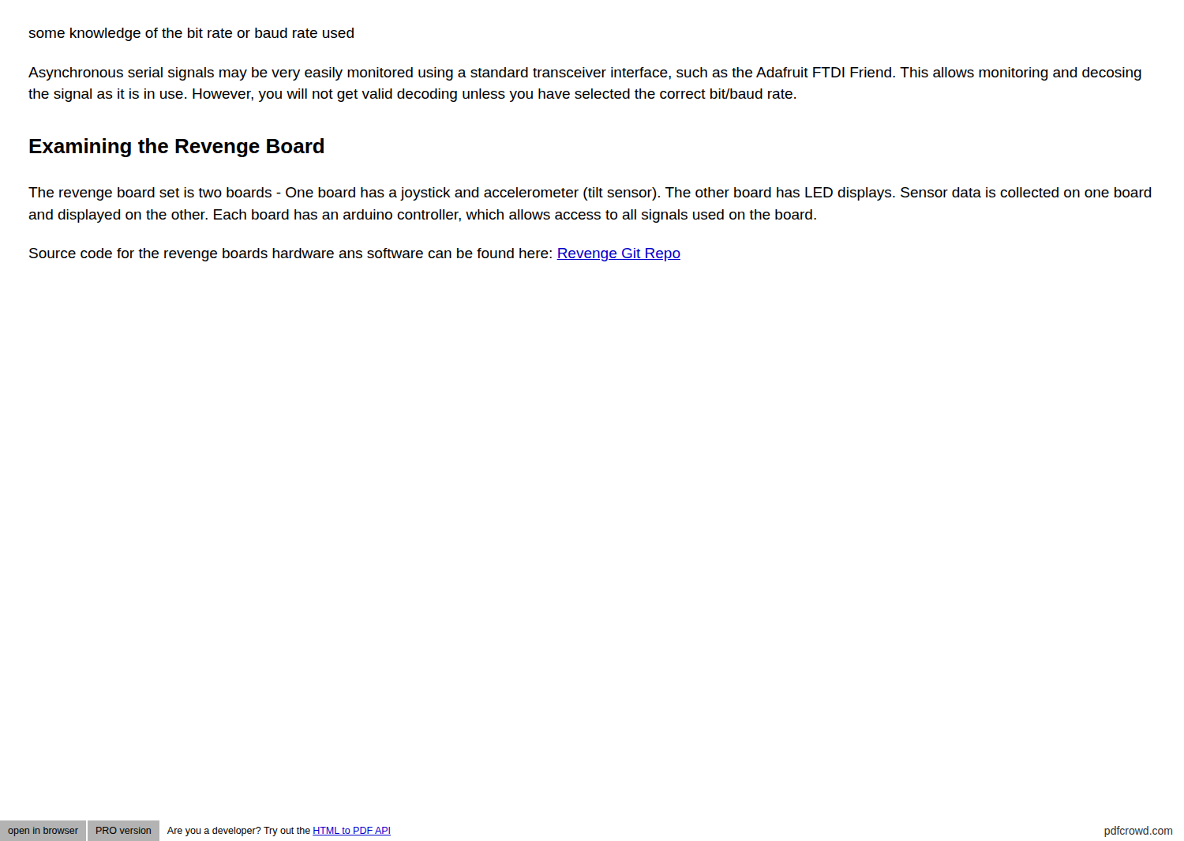some knowledge of the bit rate or baud rate used
Asynchronous serial signals may be very easily monitored using a standard transceiver interface, such as the Adafruit FTDI Friend. This allows monitoring and decosing the signal as it is in use. However, you will not get valid decoding unless you have selected the correct bit/baud rate.
Examining the Revenge Board
The revenge board set is two boards - One board has a joystick and accelerometer (tilt sensor). The other board has LED displays. Sensor data is collected on one board and displayed on the other. Each board has an arduino controller, which allows access to all signals used on the board.
Source code for the revenge boards hardware ans software can be found here: Revenge Git Repo
open in browser PRO version Are you a developer? Try out the HTML to PDF API
pdfcrowd.com